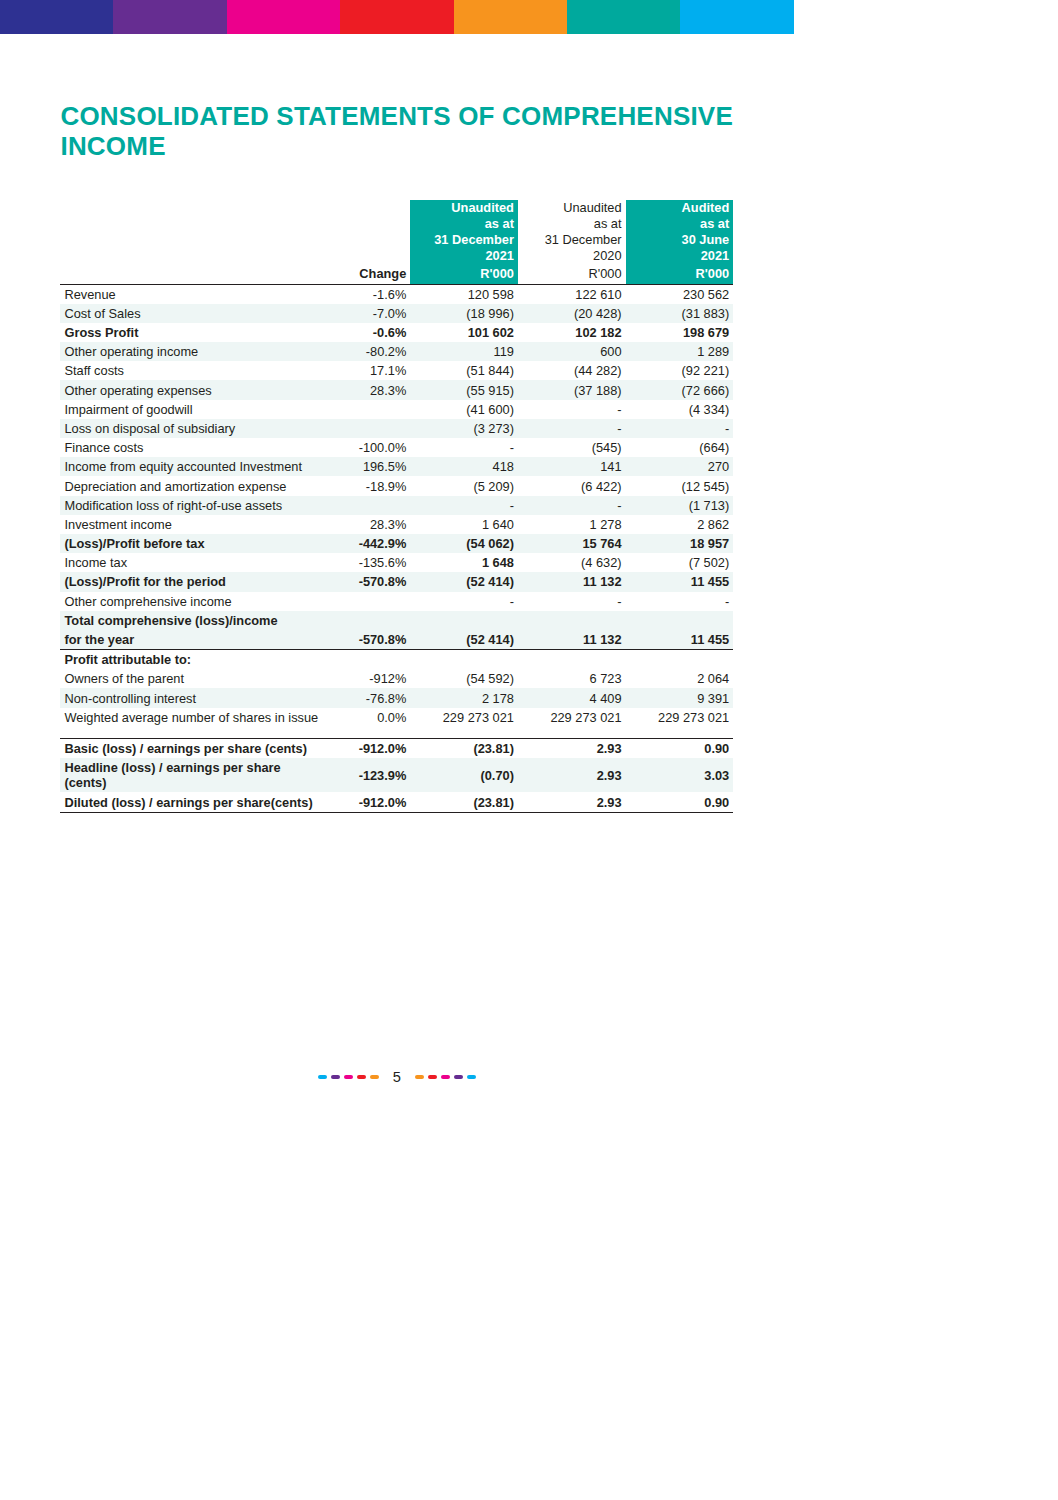CONSOLIDATED STATEMENTS OF COMPREHENSIVE INCOME
| | | Unaudited as at 31 December 2021 | Unaudited as at 31 December 2020 | Audited as at 30 June 2021 |
| --- | --- | --- | --- | --- |
| | Change | R'000 | R'000 | R'000 |
| Revenue | -1.6% | 120 598 | 122 610 | 230 562 |
| Cost of Sales | -7.0% | (18 996) | (20 428) | (31 883) |
| Gross Profit | -0.6% | 101 602 | 102 182 | 198 679 |
| Other operating income | -80.2% | 119 | 600 | 1 289 |
| Staff costs | 17.1% | (51 844) | (44 282) | (92 221) |
| Other operating expenses | 28.3% | (55 915) | (37 188) | (72 666) |
| Impairment of goodwill | | (41 600) | - | (4 334) |
| Loss on disposal of subsidiary | | (3 273) | - | - |
| Finance costs | -100.0% | - | (545) | (664) |
| Income from equity accounted Investment | 196.5% | 418 | 141 | 270 |
| Depreciation and amortization expense | -18.9% | (5 209) | (6 422) | (12 545) |
| Modification loss of right-of-use assets | | - | - | (1 713) |
| Investment income | 28.3% | 1 640 | 1 278 | 2 862 |
| (Loss)/Profit before tax | -442.9% | (54 062) | 15 764 | 18 957 |
| Income tax | -135.6% | 1 648 | (4 632) | (7 502) |
| (Loss)/Profit for the period | -570.8% | (52 414) | 11 132 | 11 455 |
| Other comprehensive income | | - | - | - |
| Total comprehensive (loss)/income | | | | |
| for the year | -570.8% | (52 414) | 11 132 | 11 455 |
| Profit attributable to: | | | | |
| Owners of the parent | -912% | (54 592) | 6 723 | 2 064 |
| Non-controlling interest | -76.8% | 2 178 | 4 409 | 9 391 |
| Weighted average number of shares in issue | 0.0% | 229 273 021 | 229 273 021 | 229 273 021 |
| Basic (loss) / earnings per share (cents) | -912.0% | (23.81) | 2.93 | 0.90 |
| Headline (loss) / earnings per share (cents) | -123.9% | (0.70) | 2.93 | 3.03 |
| Diluted (loss) / earnings per share(cents) | -912.0% | (23.81) | 2.93 | 0.90 |
5